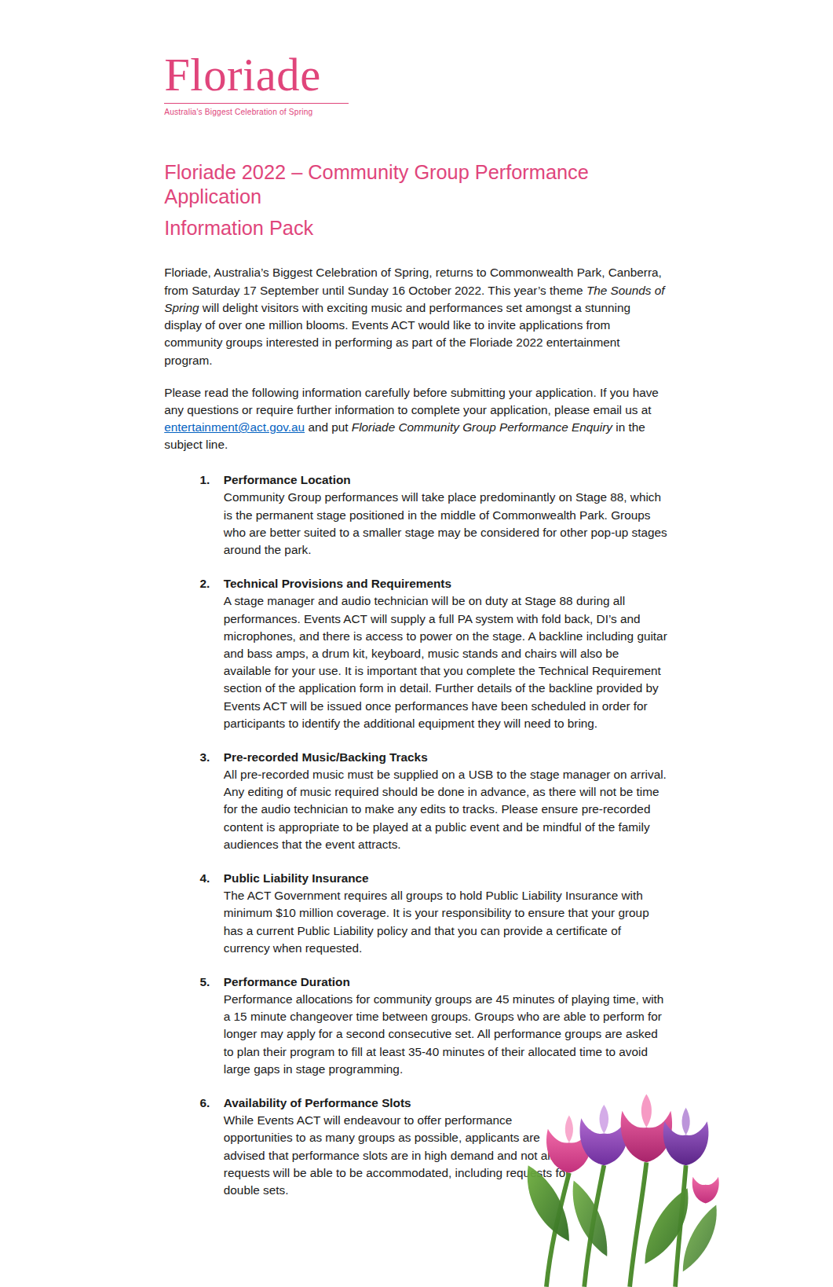Floriade
Australia's Biggest Celebration of Spring
Floriade 2022 – Community Group Performance Application
Information Pack
Floriade, Australia’s Biggest Celebration of Spring, returns to Commonwealth Park, Canberra, from Saturday 17 September until Sunday 16 October 2022. This year’s theme The Sounds of Spring will delight visitors with exciting music and performances set amongst a stunning display of over one million blooms. Events ACT would like to invite applications from community groups interested in performing as part of the Floriade 2022 entertainment program.
Please read the following information carefully before submitting your application. If you have any questions or require further information to complete your application, please email us at entertainment@act.gov.au and put Floriade Community Group Performance Enquiry in the subject line.
Performance Location Community Group performances will take place predominantly on Stage 88, which is the permanent stage positioned in the middle of Commonwealth Park. Groups who are better suited to a smaller stage may be considered for other pop-up stages around the park.
Technical Provisions and Requirements A stage manager and audio technician will be on duty at Stage 88 during all performances. Events ACT will supply a full PA system with fold back, DI’s and microphones, and there is access to power on the stage. A backline including guitar and bass amps, a drum kit, keyboard, music stands and chairs will also be available for your use. It is important that you complete the Technical Requirement section of the application form in detail. Further details of the backline provided by Events ACT will be issued once performances have been scheduled in order for participants to identify the additional equipment they will need to bring.
Pre-recorded Music/Backing Tracks All pre-recorded music must be supplied on a USB to the stage manager on arrival. Any editing of music required should be done in advance, as there will not be time for the audio technician to make any edits to tracks. Please ensure pre-recorded content is appropriate to be played at a public event and be mindful of the family audiences that the event attracts.
Public Liability Insurance The ACT Government requires all groups to hold Public Liability Insurance with minimum $10 million coverage. It is your responsibility to ensure that your group has a current Public Liability policy and that you can provide a certificate of currency when requested.
Performance Duration Performance allocations for community groups are 45 minutes of playing time, with a 15 minute changeover time between groups. Groups who are able to perform for longer may apply for a second consecutive set. All performance groups are asked to plan their program to fill at least 35-40 minutes of their allocated time to avoid large gaps in stage programming.
Availability of Performance Slots While Events ACT will endeavour to offer performance opportunities to as many groups as possible, applicants are advised that performance slots are in high demand and not all requests will be able to be accommodated, including requests for double sets.